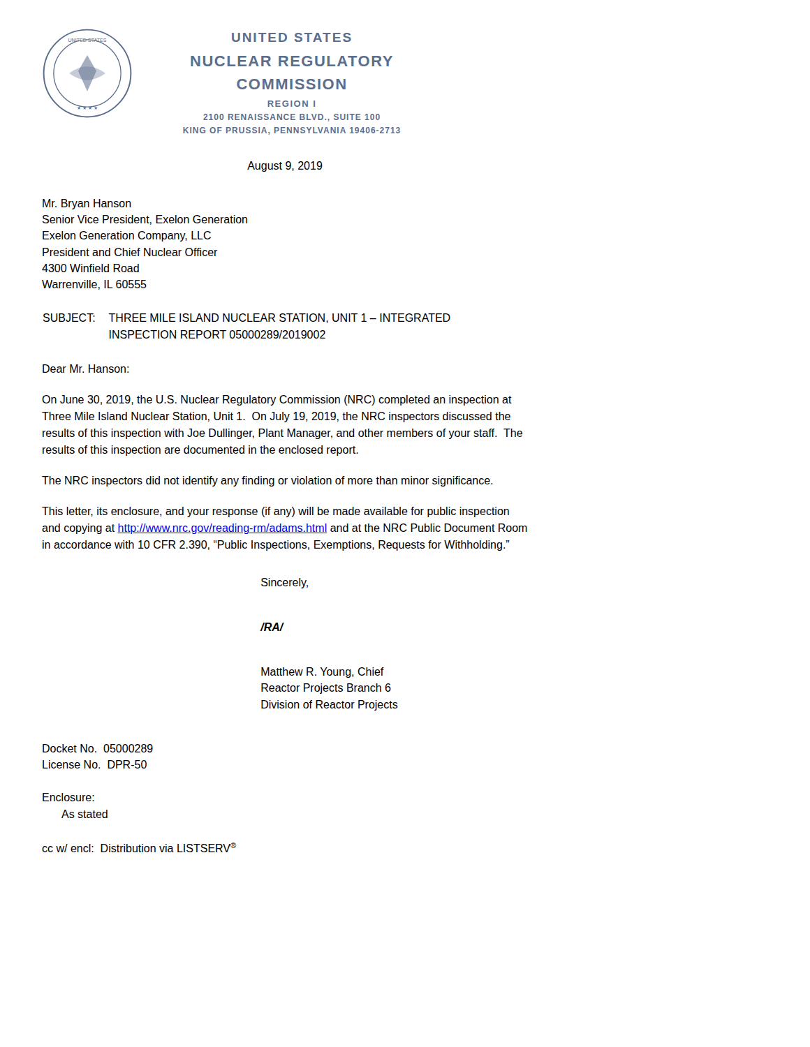UNITED STATES
NUCLEAR REGULATORY COMMISSION
REGION I
2100 RENAISSANCE BLVD., SUITE 100
KING OF PRUSSIA, PENNSYLVANIA 19406-2713
August 9, 2019
Mr. Bryan Hanson
Senior Vice President, Exelon Generation
Exelon Generation Company, LLC
President and Chief Nuclear Officer
4300 Winfield Road
Warrenville, IL 60555
| SUBJECT: | THREE MILE ISLAND NUCLEAR STATION, UNIT 1 – INTEGRATED INSPECTION REPORT 05000289/2019002 |
Dear Mr. Hanson:
On June 30, 2019, the U.S. Nuclear Regulatory Commission (NRC) completed an inspection at Three Mile Island Nuclear Station, Unit 1. On July 19, 2019, the NRC inspectors discussed the results of this inspection with Joe Dullinger, Plant Manager, and other members of your staff. The results of this inspection are documented in the enclosed report.
The NRC inspectors did not identify any finding or violation of more than minor significance.
This letter, its enclosure, and your response (if any) will be made available for public inspection and copying at http://www.nrc.gov/reading-rm/adams.html and at the NRC Public Document Room in accordance with 10 CFR 2.390, “Public Inspections, Exemptions, Requests for Withholding.”
Sincerely,
/RA/
Matthew R. Young, Chief
Reactor Projects Branch 6
Division of Reactor Projects
Docket No. 05000289
License No. DPR-50
Enclosure:
As stated
cc w/ encl: Distribution via LISTSERV®